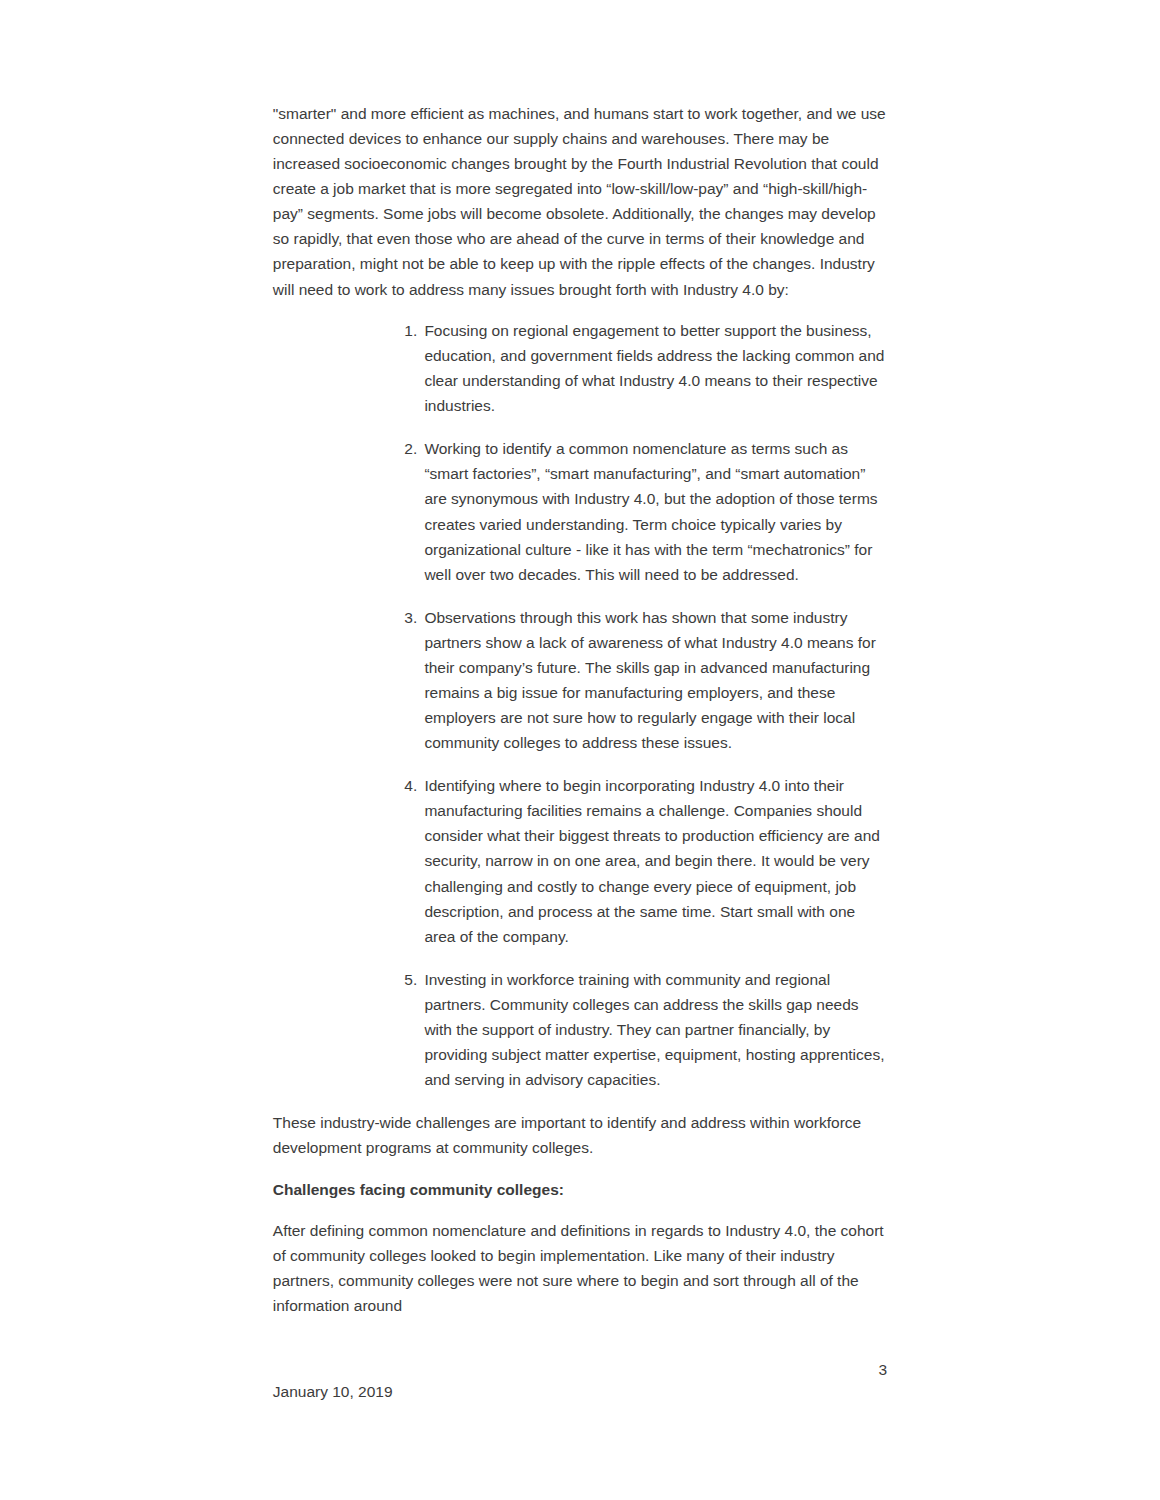"smarter" and more efficient as machines, and humans start to work together, and we use connected devices to enhance our supply chains and warehouses. There may be increased socioeconomic changes brought by the Fourth Industrial Revolution that could create a job market that is more segregated into “low-skill/low-pay” and “high-skill/high-pay” segments. Some jobs will become obsolete. Additionally, the changes may develop so rapidly, that even those who are ahead of the curve in terms of their knowledge and preparation, might not be able to keep up with the ripple effects of the changes. Industry will need to work to address many issues brought forth with Industry 4.0 by:
Focusing on regional engagement to better support the business, education, and government fields address the lacking common and clear understanding of what Industry 4.0 means to their respective industries.
Working to identify a common nomenclature as terms such as “smart factories”, “smart manufacturing”, and “smart automation” are synonymous with Industry 4.0, but the adoption of those terms creates varied understanding. Term choice typically varies by organizational culture - like it has with the term “mechatronics” for well over two decades. This will need to be addressed.
Observations through this work has shown that some industry partners show a lack of awareness of what Industry 4.0 means for their company’s future. The skills gap in advanced manufacturing remains a big issue for manufacturing employers, and these employers are not sure how to regularly engage with their local community colleges to address these issues.
Identifying where to begin incorporating Industry 4.0 into their manufacturing facilities remains a challenge. Companies should consider what their biggest threats to production efficiency are and security, narrow in on one area, and begin there. It would be very challenging and costly to change every piece of equipment, job description, and process at the same time. Start small with one area of the company.
Investing in workforce training with community and regional partners. Community colleges can address the skills gap needs with the support of industry. They can partner financially, by providing subject matter expertise, equipment, hosting apprentices, and serving in advisory capacities.
These industry-wide challenges are important to identify and address within workforce development programs at community colleges.
Challenges facing community colleges:
After defining common nomenclature and definitions in regards to Industry 4.0, the cohort of community colleges looked to begin implementation. Like many of their industry partners, community colleges were not sure where to begin and sort through all of the information around
January 10, 2019 3